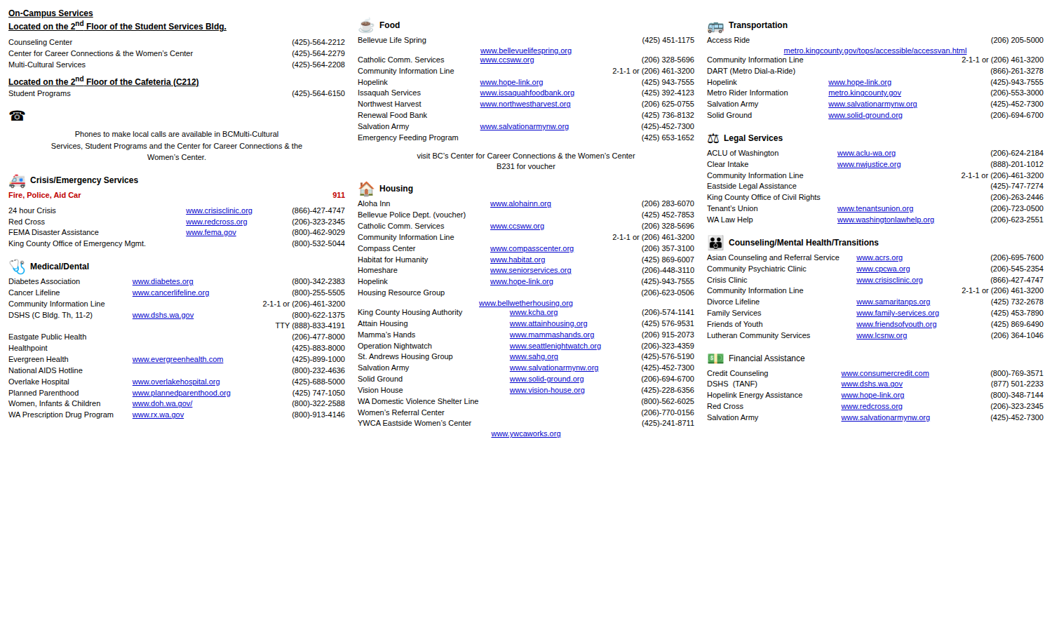On-Campus Services
Located on the 2nd Floor of the Student Services Bldg.
| Counseling Center | (425)-564-2212 |
| Center for Career Connections & the Women’s Center | (425)-564-2279 |
| Multi-Cultural Services | (425)-564-2208 |
Located on the 2nd Floor of the Cafeteria (C212)
| Student Programs | (425)-564-6150 |
☎
Phones to make local calls are available in BCMulti-Cultural
Services, Student Programs and the Center for Career Connections & the
Women’s Center.
🚑 Crisis/Emergency Services
| Fire, Police, Aid Car | 911 |
| 24 hour Crisis | www.crisisclinic.org | (866)-427-4747 |
| Red Cross | www.redcross.org | (206)-323-2345 |
| FEMA Disaster Assistance | www.fema.gov | (800)-462-9029 |
| King County Office of Emergency Mgmt. | | (800)-532-5044 |
🩺 Medical/Dental
| Diabetes Association | www.diabetes.org | (800)-342-2383 |
| Cancer Lifeline | www.cancerlifeline.org | (800)-255-5505 |
| Community Information Line | | 2-1-1 or (206)-461-3200 |
| DSHS (C Bldg. Th, 11-2) | www.dshs.wa.gov | (800)-622-1375 |
| | | TTY (888)-833-4191 |
| Eastgate Public Health | | (206)-477-8000 |
| Healthpoint | | (425)-883-8000 |
| Evergreen Health | www.evergreenhealth.com | (425)-899-1000 |
| National AIDS Hotline | | (800)-232-4636 |
| Overlake Hospital | www.overlakehospital.org | (425)-688-5000 |
| Planned Parenthood | www.plannedparenthood.org | (425) 747-1050 |
| Women, Infants & Children | www.doh.wa.gov/ | (800)-322-2588 |
| WA Prescription Drug Program | www.rx.wa.gov | (800)-913-4146 |
☕ Food
| Bellevue Life Spring | | (425) 451-1175 |
www.bellevuelifespring.org
| Catholic Comm. Services | www.ccsww.org | (206) 328-5696 |
| Community Information Line | | 2-1-1 or (206) 461-3200 |
| Hopelink | www.hope-link.org | (425) 943-7555 |
| Issaquah Services | www.issaquahfoodbank.org | (425) 392-4123 |
| Northwest Harvest | www.northwestharvest.org | (206) 625-0755 |
| Renewal Food Bank | | (425) 736-8132 |
| Salvation Army | www.salvationarmynw.org | (425)-452-7300 |
| Emergency Feeding Program | | (425) 653-1652 |
visit BC’s Center for Career Connections & the Women’s Center
B231 for voucher
🏠 Housing
| Aloha Inn | www.alohainn.org | (206) 283-6070 |
| Bellevue Police Dept. (voucher) | | (425) 452-7853 |
| Catholic Comm. Services | www.ccsww.org | (206) 328-5696 |
| Community Information Line | | 2-1-1 or (206) 461-3200 |
| Compass Center | www.compasscenter.org | (206) 357-3100 |
| Habitat for Humanity | www.habitat.org | (425) 869-6007 |
| Homeshare | www.seniorservices.org | (206)-448-3110 |
| Hopelink | www.hope-link.org | (425)-943-7555 |
| Housing Resource Group | | (206)-623-0506 |
www.bellwetherhousing.org
| King County Housing Authority | www.kcha.org | (206)-574-1141 |
| Attain Housing | www.attainhousing.org | (425) 576-9531 |
| Mamma’s Hands | www.mammashands.org | (206) 915-2073 |
| Operation Nightwatch | www.seattlenightwatch.org | (206)-323-4359 |
| St. Andrews Housing Group | www.sahg.org | (425)-576-5190 |
| Salvation Army | www.salvationarmynw.org | (425)-452-7300 |
| Solid Ground | www.solid-ground.org | (206)-694-6700 |
| Vision House | www.vision-house.org | (425)-228-6356 |
| WA Domestic Violence Shelter Line | | (800)-562-6025 |
| Women’s Referral Center | | (206)-770-0156 |
| YWCA Eastside Women’s Center | | (425)-241-8711 |
www.ywcaworks.org
🚌 Transportation
| Access Ride | | (206) 205-5000 |
metro.kingcounty.gov/tops/accessible/accessvan.html
| Community Information Line | | 2-1-1 or (206) 461-3200 |
| DART (Metro Dial-a-Ride) | | (866)-261-3278 |
| Hopelink | www.hope-link.org | (425)-943-7555 |
| Metro Rider Information | metro.kingcounty.gov | (206)-553-3000 |
| Salvation Army | www.salvationarmynw.org | (425)-452-7300 |
| Solid Ground | www.solid-ground.org | (206)-694-6700 |
⚖ Legal Services
| ACLU of Washington | www.aclu-wa.org | (206)-624-2184 |
| Clear Intake | www.nwjustice.org | (888)-201-1012 |
| Community Information Line | | 2-1-1 or (206)-461-3200 |
| Eastside Legal Assistance | | (425)-747-7274 |
| King County Office of Civil Rights | | (206)-263-2446 |
| Tenant’s Union | www.tenantsunion.org | (206)-723-0500 |
| WA Law Help | www.washingtonlawhelp.org | (206)-623-2551 |
👪 Counseling/Mental Health/Transitions
| Asian Counseling and Referral Service | www.acrs.org | (206)-695-7600 |
| Community Psychiatric Clinic | www.cpcwa.org | (206)-545-2354 |
| Crisis Clinic | www.crisisclinic.org | (866)-427-4747 |
| Community Information Line | | 2-1-1 or (206) 461-3200 |
| Divorce Lifeline | www.samaritanps.org | (425) 732-2678 |
| Family Services | www.family-services.org | (425) 453-7890 |
| Friends of Youth | www.friendsofyouth.org | (425) 869-6490 |
| Lutheran Community Services | www.lcsnw.org | (206) 364-1046 |
💵 Financial Assistance
| Credit Counseling | www.consumercredit.com | (800)-769-3571 |
| DSHS (TANF) | www.dshs.wa.gov | (877) 501-2233 |
| Hopelink Energy Assistance | www.hope-link.org | (800)-348-7144 |
| Red Cross | www.redcross.org | (206)-323-2345 |
| Salvation Army | www.salvationarmynw.org | (425)-452-7300 |